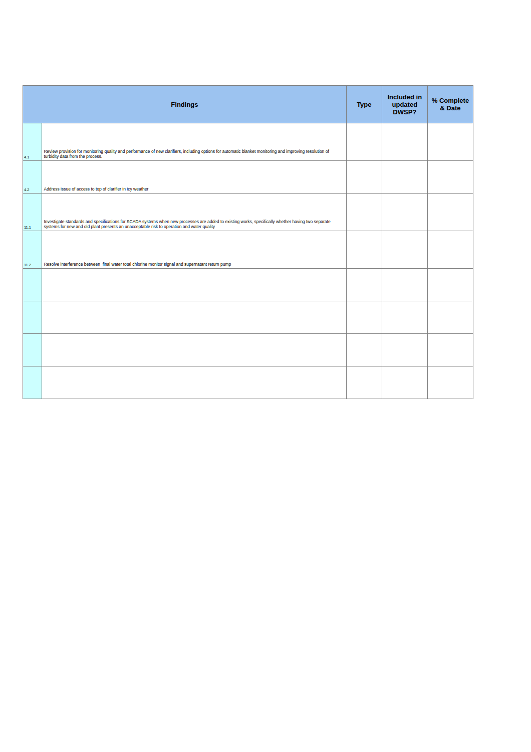| Findings | Type | Included in updated DWSP? | % Complete & Date |
| --- | --- | --- | --- |
| 4.1 | Review provision for monitoring quality and performance of new clarifiers, including options for automatic blanket monitoring and improving resolution of turbidity data from the process. | | | |
| 4.2 | Address issue of access to top of clarifier in icy weather | | | |
| 11.1 | Investigate standards and specifications for SCADA systems when new processes are added to existing works, specifically whether having two separate systems for new and old plant presents an unacceptable risk to operation and water quality | | | |
| 11.2 | Resolve interference between final water total chlorine monitor signal and supernatant return pump | | | |